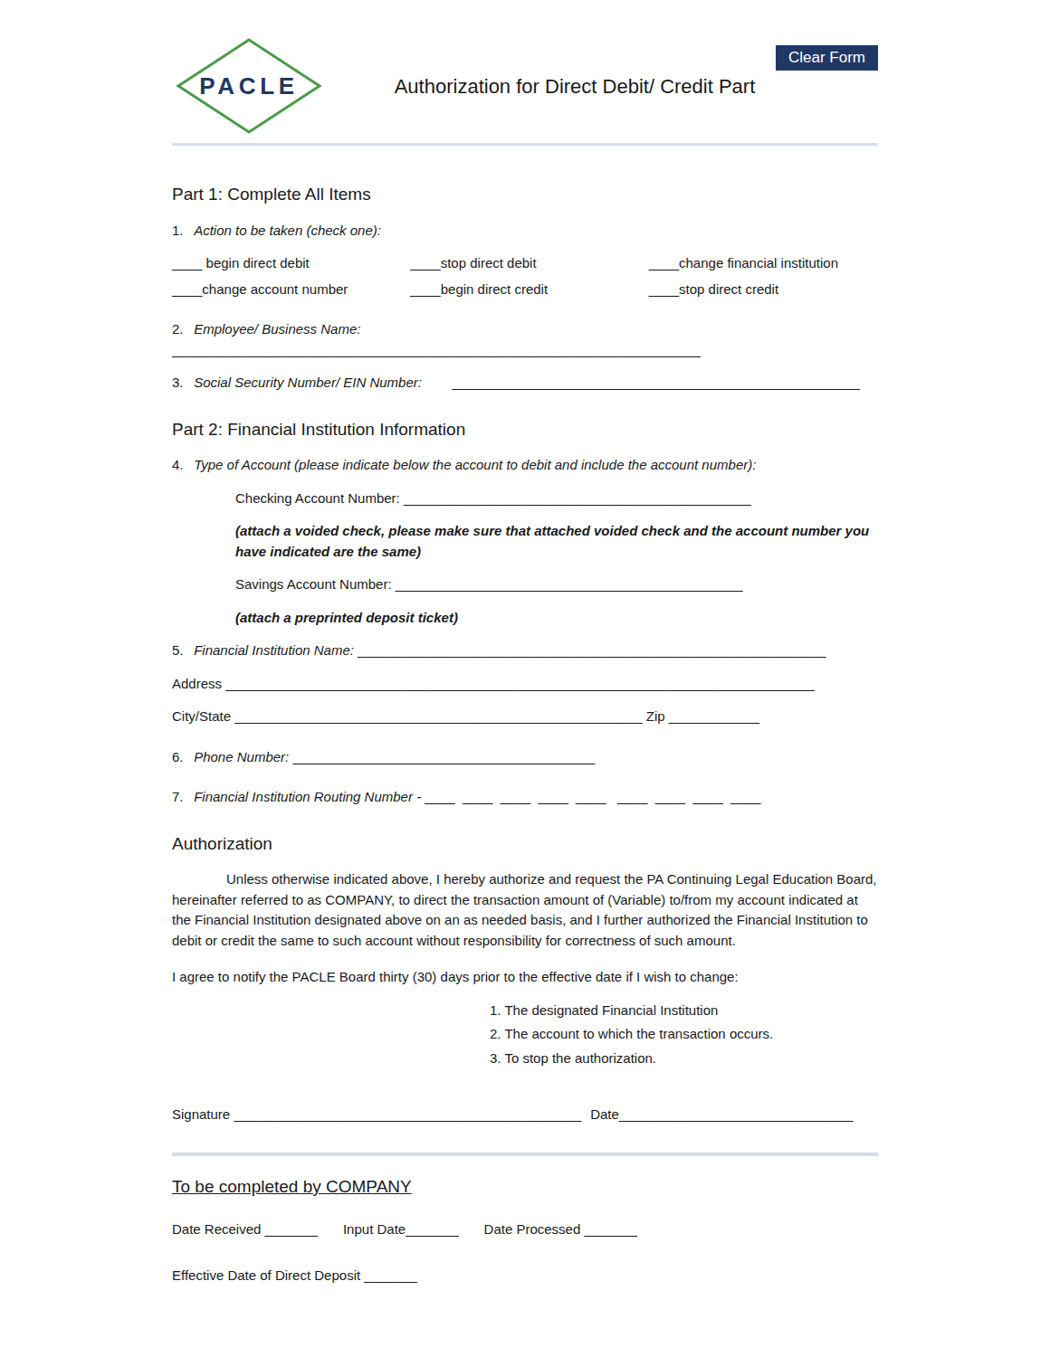PACLE
Authorization for Direct Debit/ Credit Part
Clear Form
Part 1: Complete All Items
1. Action to be taken (check one):
____ begin direct debit
____stop direct debit
____change financial institution
____change account number
____begin direct credit
____stop direct credit
2. Employee/ Business Name: ______________________________________________________________________
3. Social Security Number/ EIN Number: ______________________________________________________
Part 2: Financial Institution Information
4. Type of Account (please indicate below the account to debit and include the account number):
Checking Account Number: ______________________________________________
(attach a voided check, please make sure that attached voided check and the account number you have indicated are the same)
Savings Account Number: ______________________________________________
(attach a preprinted deposit ticket)
5. Financial Institution Name: ______________________________________________________________
Address ______________________________________________________________________________
City/State ______________________________________________________ Zip ____________
6. Phone Number: ________________________________________
7. Financial Institution Routing Number - ____ ____ ____ ____ ____ ____ ____ ____ ____
Authorization
Unless otherwise indicated above, I hereby authorize and request the PA Continuing Legal Education Board, hereinafter referred to as COMPANY, to direct the transaction amount of (Variable) to/from my account indicated at the Financial Institution designated above on an as needed basis, and I further authorized the Financial Institution to debit or credit the same to such account without responsibility for correctness of such amount.
I agree to notify the PACLE Board thirty (30) days prior to the effective date if I wish to change:
1. The designated Financial Institution
2. The account to which the transaction occurs.
3. To stop the authorization.
Signature ______________________________________________ Date_______________________________
To be completed by COMPANY
Date Received _______ Input Date_______ Date Processed _______ Effective Date of Direct Deposit _______